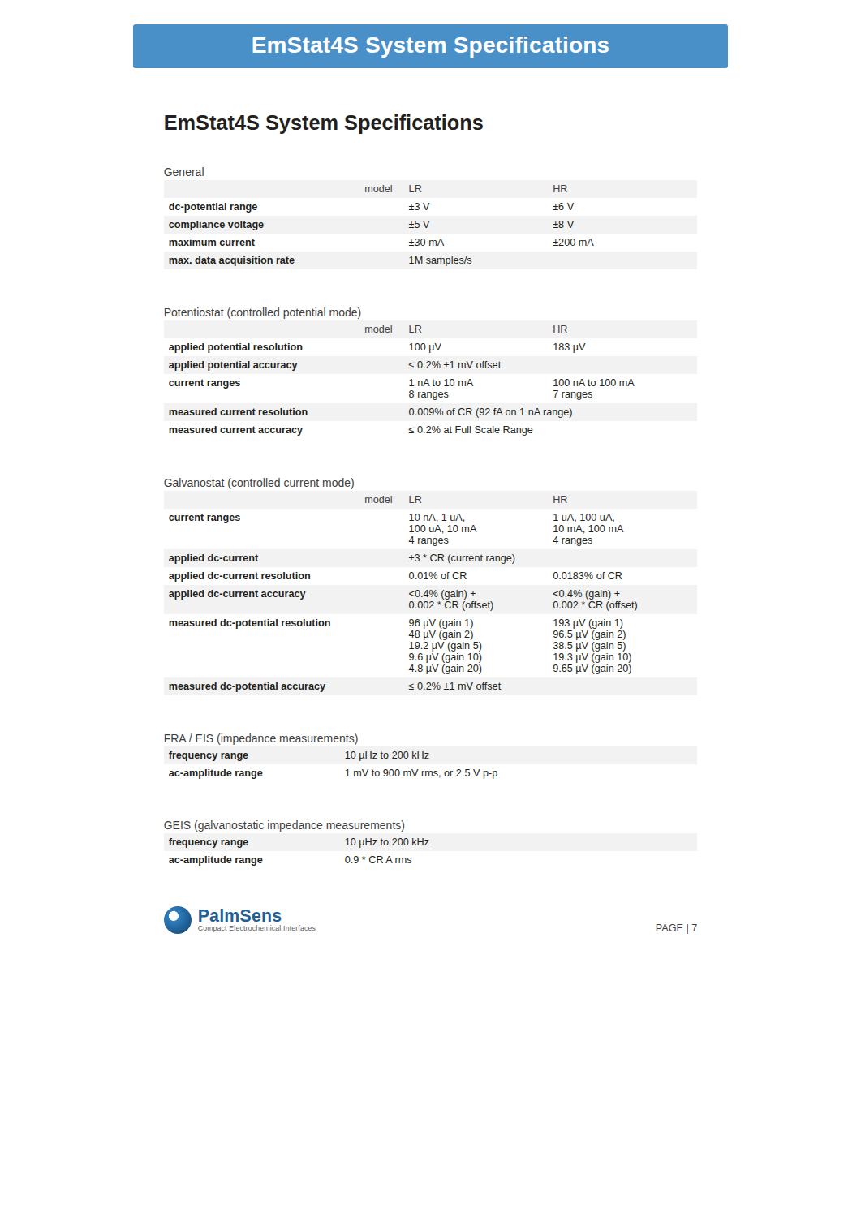EmStat4S System Specifications
EmStat4S System Specifications
General
| | model | LR | HR |
| dc-potential range | | ±3 V | ±6 V |
| compliance voltage | | ±5 V | ±8 V |
| maximum current | | ±30 mA | ±200 mA |
| max. data acquisition rate | | 1M samples/s |
Potentiostat (controlled potential mode)
| | model | LR | HR |
| applied potential resolution | | 100 µV | 183 µV |
| applied potential accuracy | | ≤ 0.2% ±1 mV offset |
| current ranges | | 1 nA to 10 mA 8 ranges | 100 nA to 100 mA 7 ranges |
| measured current resolution | | 0.009% of CR (92 fA on 1 nA range) |
| measured current accuracy | | ≤ 0.2% at Full Scale Range |
Galvanostat (controlled current mode)
| | model | LR | HR |
| current ranges | | 10 nA, 1 uA, 100 uA, 10 mA 4 ranges | 1 uA, 100 uA, 10 mA, 100 mA 4 ranges |
| applied dc-current | | ±3 * CR (current range) |
| applied dc-current resolution | | 0.01% of CR | 0.0183% of CR |
| applied dc-current accuracy | | <0.4% (gain) + 0.002 * CR (offset) | <0.4% (gain) + 0.002 * CR (offset) |
| measured dc-potential resolution | | 96 µV (gain 1) 48 µV (gain 2) 19.2 µV (gain 5) 9.6 µV (gain 10) 4.8 µV (gain 20) | 193 µV (gain 1) 96.5 µV (gain 2) 38.5 µV (gain 5) 19.3 µV (gain 10) 9.65 µV (gain 20) |
| measured dc-potential accuracy | | ≤ 0.2% ±1 mV offset |
FRA / EIS (impedance measurements)
| frequency range | 10 µHz to 200 kHz |
| ac-amplitude range | 1 mV to 900 mV rms, or 2.5 V p-p |
GEIS (galvanostatic impedance measurements)
| frequency range | 10 µHz to 200 kHz |
| ac-amplitude range | 0.9 * CR A rms |
PalmSens
Compact Electrochemical Interfaces
PAGE | 7